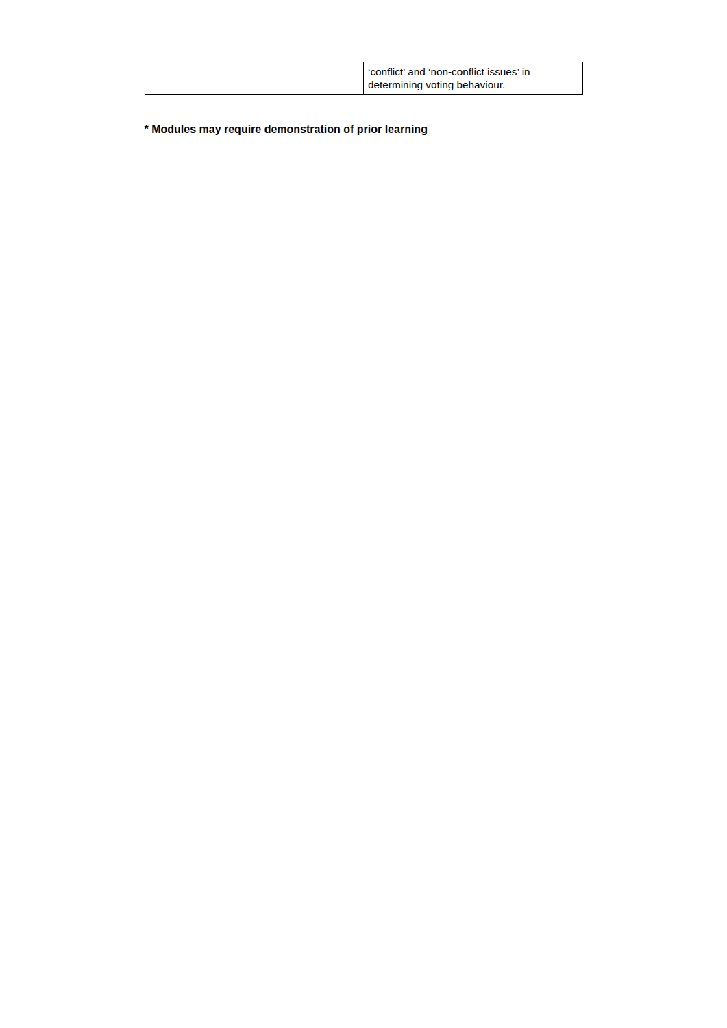| | ‘conflict’ and ‘non-conflict issues’ in determining voting behaviour. |
* Modules may require demonstration of prior learning